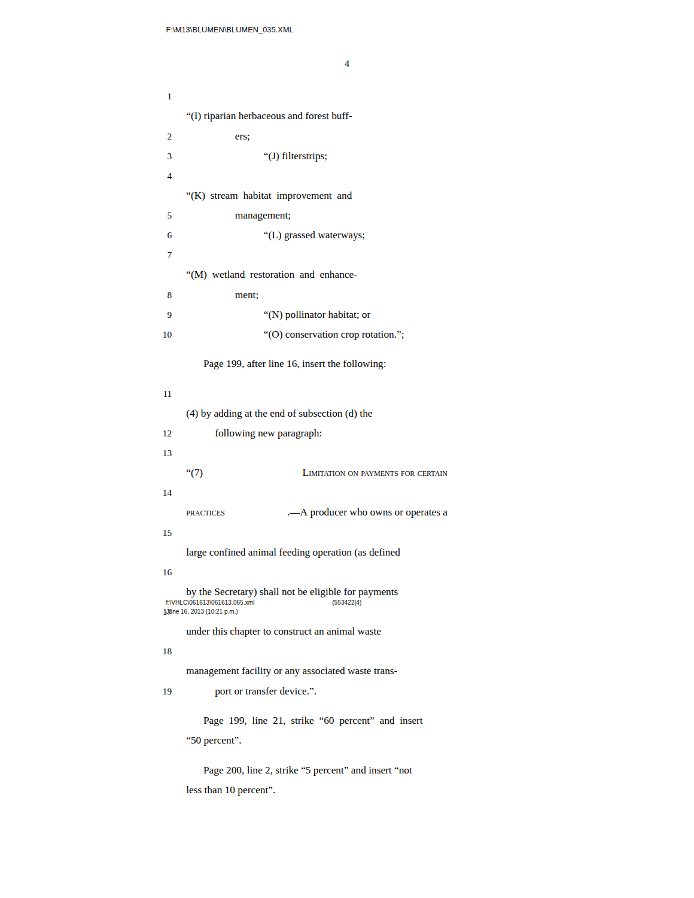F:\M13\BLUMEN\BLUMEN_035.XML
4
1 “(I) riparian herbaceous and forest buff-
2 ers;
3 “(J) filterstrips;
4 “(K) stream habitat improvement and
5 management;
6 “(L) grassed waterways;
7 “(M) wetland restoration and enhance-
8 ment;
9 “(N) pollinator habitat; or
10 “(O) conservation crop rotation.”;
Page 199, after line 16, insert the following:
11 (4) by adding at the end of subsection (d) the
12 following new paragraph:
13 “(7) Limitation on payments for certain
14 practices.—A producer who owns or operates a
15 large confined animal feeding operation (as defined
16 by the Secretary) shall not be eligible for payments
17 under this chapter to construct an animal waste
18 management facility or any associated waste trans-
19 port or transfer device.”.
Page 199, line 21, strike “60 percent” and insert
“50 percent”.
Page 200, line 2, strike “5 percent” and insert “not
less than 10 percent”.
f:\VHLC\061613\061613.065.xml (553422|4)
June 16, 2013 (10:21 p.m.)